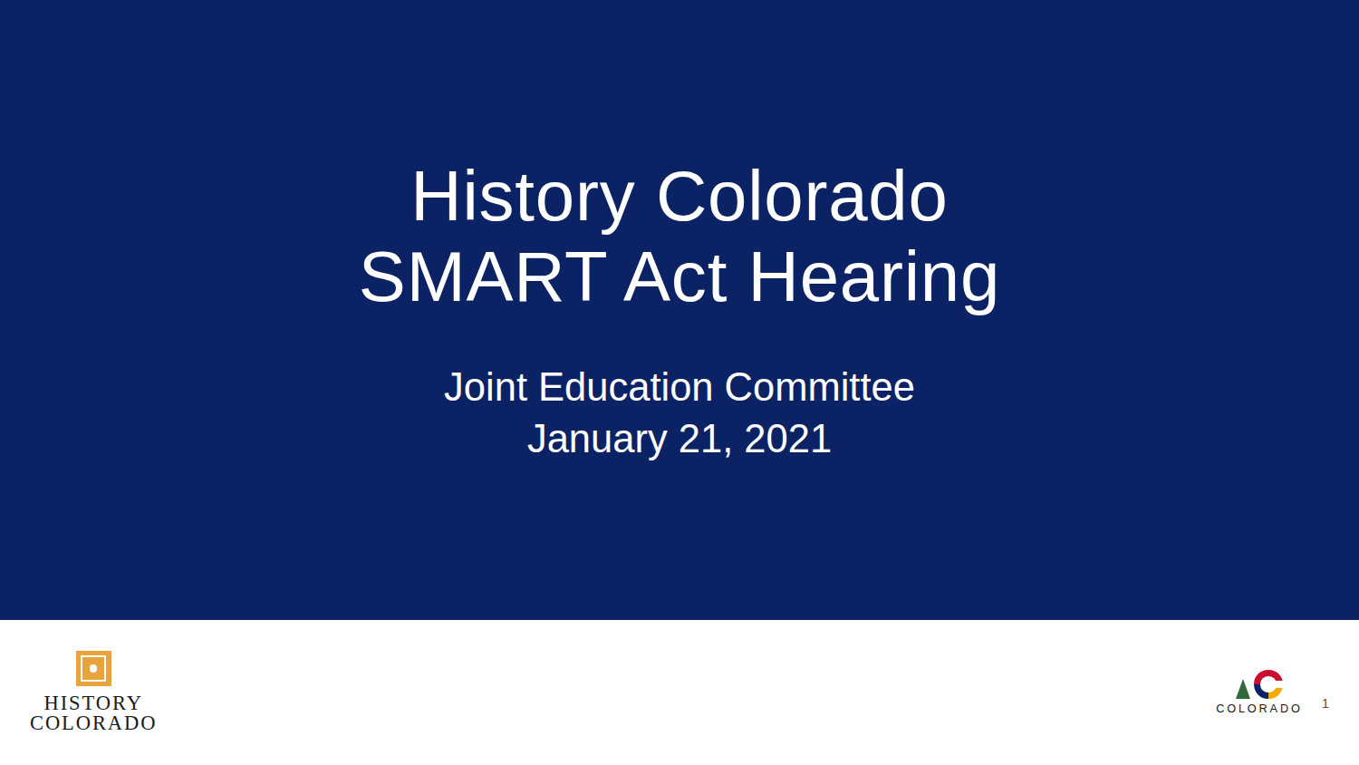History Colorado
SMART Act Hearing
Joint Education Committee
January 21, 2021
HISTORY COLORADO
COLORADO
1